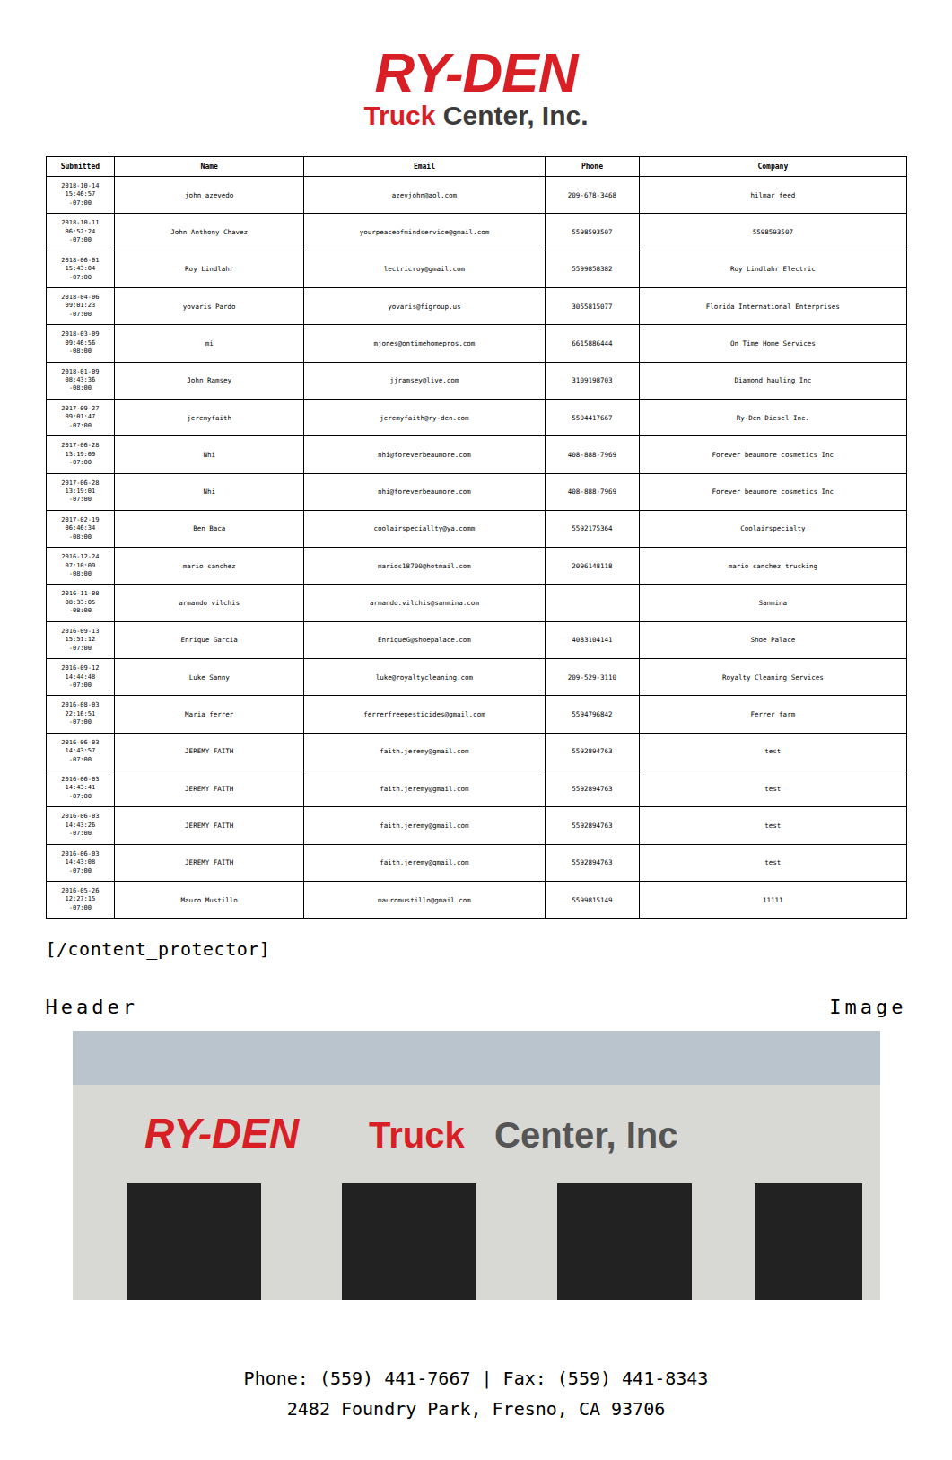RY-DEN
Truck Center, Inc.
| Submitted | Name | Email | Phone | Company |
| --- | --- | --- | --- | --- |
| 2018-10-14 15:46:57 -07:00 | john azevedo | azevjohn@aol.com | 209-678-3468 | hilmar feed |
| 2018-10-11 06:52:24 -07:00 | John Anthony Chavez | yourpeaceofmindservice@gmail.com | 5598593507 | 5598593507 |
| 2018-06-01 15:43:04 -07:00 | Roy Lindlahr | lectricroy@gmail.com | 5599858382 | Roy Lindlahr Electric |
| 2018-04-06 09:01:23 -07:00 | yovaris Pardo | yovaris@figroup.us | 3055815077 | Florida International Enterprises |
| 2018-03-09 09:46:56 -08:00 | mi | mjones@ontimehomepros.com | 6615886444 | On Time Home Services |
| 2018-01-09 08:43:36 -08:00 | John Ramsey | jjramsey@live.com | 3109198703 | Diamond hauling Inc |
| 2017-09-27 09:01:47 -07:00 | jeremyfaith | jeremyfaith@ry-den.com | 5594417667 | Ry-Den Diesel Inc. |
| 2017-06-28 13:19:09 -07:00 | Nhi | nhi@foreverbeaumore.com | 408-888-7969 | Forever beaumore cosmetics Inc |
| 2017-06-28 13:19:01 -07:00 | Nhi | nhi@foreverbeaumore.com | 408-888-7969 | Forever beaumore cosmetics Inc |
| 2017-02-19 06:46:34 -08:00 | Ben Baca | coolairspeciallty@ya.comm | 5592175364 | Coolairspecialty |
| 2016-12-24 07:10:09 -08:00 | mario sanchez | marios18700@hotmail.com | 2096148118 | mario sanchez trucking |
| 2016-11-08 08:33:05 -08:00 | armando vilchis | armando.vilchis@sanmina.com | | Sanmina |
| 2016-09-13 15:51:12 -07:00 | Enrique Garcia | EnriqueG@shoepalace.com | 4083104141 | Shoe Palace |
| 2016-09-12 14:44:48 -07:00 | Luke Sanny | luke@royaltycleaning.com | 209-529-3110 | Royalty Cleaning Services |
| 2016-08-03 22:16:51 -07:00 | Maria ferrer | ferrerfreepesticides@gmail.com | 5594796842 | Ferrer farm |
| 2016-06-03 14:43:57 -07:00 | JEREMY FAITH | faith.jeremy@gmail.com | 5592894763 | test |
| 2016-06-03 14:43:41 -07:00 | JEREMY FAITH | faith.jeremy@gmail.com | 5592894763 | test |
| 2016-06-03 14:43:26 -07:00 | JEREMY FAITH | faith.jeremy@gmail.com | 5592894763 | test |
| 2016-06-03 14:43:08 -07:00 | JEREMY FAITH | faith.jeremy@gmail.com | 5592894763 | test |
| 2016-05-26 12:27:15 -07:00 | Mauro Mustillo | mauromustillo@gmail.com | 5599815149 | 11111 |
[/content_protector]
Header Image
Phone: (559) 441-7667 | Fax: (559) 441-8343
2482 Foundry Park, Fresno, CA 93706